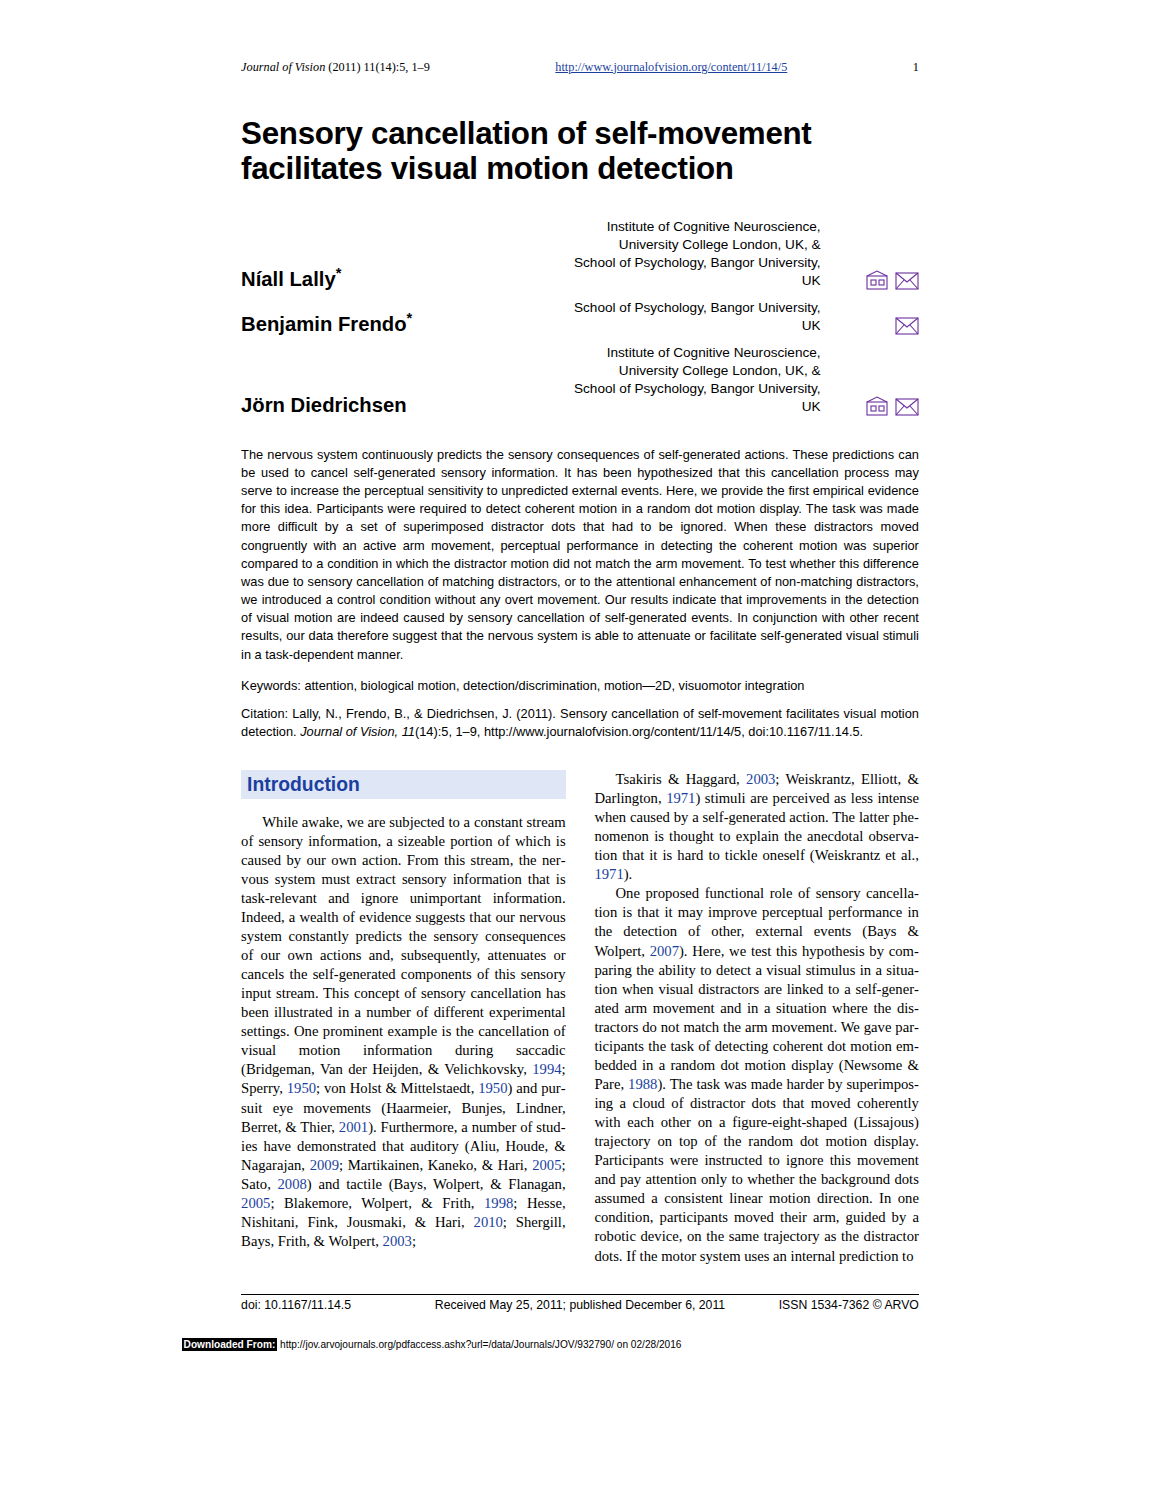Journal of Vision (2011) 11(14):5, 1–9
http://www.journalofvision.org/content/11/14/5
1
Sensory cancellation of self-movement facilitates visual motion detection
Níall Lally*
Institute of Cognitive Neuroscience,
University College London, UK, &
School of Psychology, Bangor University, UK
Benjamin Frendo*
School of Psychology, Bangor University, UK
Jörn Diedrichsen
Institute of Cognitive Neuroscience,
University College London, UK, &
School of Psychology, Bangor University, UK
The nervous system continuously predicts the sensory consequences of self-generated actions. These predictions can be used to cancel self-generated sensory information. It has been hypothesized that this cancellation process may serve to increase the perceptual sensitivity to unpredicted external events. Here, we provide the first empirical evidence for this idea. Participants were required to detect coherent motion in a random dot motion display. The task was made more difficult by a set of superimposed distractor dots that had to be ignored. When these distractors moved congruently with an active arm movement, perceptual performance in detecting the coherent motion was superior compared to a condition in which the distractor motion did not match the arm movement. To test whether this difference was due to sensory cancellation of matching distractors, or to the attentional enhancement of non-matching distractors, we introduced a control condition without any overt movement. Our results indicate that improvements in the detection of visual motion are indeed caused by sensory cancellation of self-generated events. In conjunction with other recent results, our data therefore suggest that the nervous system is able to attenuate or facilitate self-generated visual stimuli in a task-dependent manner.
Keywords: attention, biological motion, detection/discrimination, motion—2D, visuomotor integration
Citation: Lally, N., Frendo, B., & Diedrichsen, J. (2011). Sensory cancellation of self-movement facilitates visual motion detection. Journal of Vision, 11(14):5, 1–9, http://www.journalofvision.org/content/11/14/5, doi:10.1167/11.14.5.
Introduction
While awake, we are subjected to a constant stream of sensory information, a sizeable portion of which is caused by our own action. From this stream, the nervous system must extract sensory information that is task-relevant and ignore unimportant information. Indeed, a wealth of evidence suggests that our nervous system constantly predicts the sensory consequences of our own actions and, subsequently, attenuates or cancels the self-generated components of this sensory input stream. This concept of sensory cancellation has been illustrated in a number of different experimental settings. One prominent example is the cancellation of visual motion information during saccadic (Bridgeman, Van der Heijden, & Velichkovsky, 1994; Sperry, 1950; von Holst & Mittelstaedt, 1950) and pursuit eye movements (Haarmeier, Bunjes, Lindner, Berret, & Thier, 2001). Furthermore, a number of studies have demonstrated that auditory (Aliu, Houde, & Nagarajan, 2009; Martikainen, Kaneko, & Hari, 2005; Sato, 2008) and tactile (Bays, Wolpert, & Flanagan, 2005; Blakemore, Wolpert, & Frith, 1998; Hesse, Nishitani, Fink, Jousmaki, & Hari, 2010; Shergill, Bays, Frith, & Wolpert, 2003;
Tsakiris & Haggard, 2003; Weiskrantz, Elliott, & Darlington, 1971) stimuli are perceived as less intense when caused by a self-generated action. The latter phenomenon is thought to explain the anecdotal observation that it is hard to tickle oneself (Weiskrantz et al., 1971).
One proposed functional role of sensory cancellation is that it may improve perceptual performance in the detection of other, external events (Bays & Wolpert, 2007). Here, we test this hypothesis by comparing the ability to detect a visual stimulus in a situation when visual distractors are linked to a self-generated arm movement and in a situation where the distractors do not match the arm movement. We gave participants the task of detecting coherent dot motion embedded in a random dot motion display (Newsome & Pare, 1988). The task was made harder by superimposing a cloud of distractor dots that moved coherently with each other on a figure-eight-shaped (Lissajous) trajectory on top of the random dot motion display. Participants were instructed to ignore this movement and pay attention only to whether the background dots assumed a consistent linear motion direction. In one condition, participants moved their arm, guided by a robotic device, on the same trajectory as the distractor dots. If the motor system uses an internal prediction to
doi: 10.1167/11.14.5
Received May 25, 2011; published December 6, 2011
ISSN 1534-7362 © ARVO
Downloaded From: http://jov.arvojournals.org/pdfaccess.ashx?url=/data/Journals/JOV/932790/ on 02/28/2016